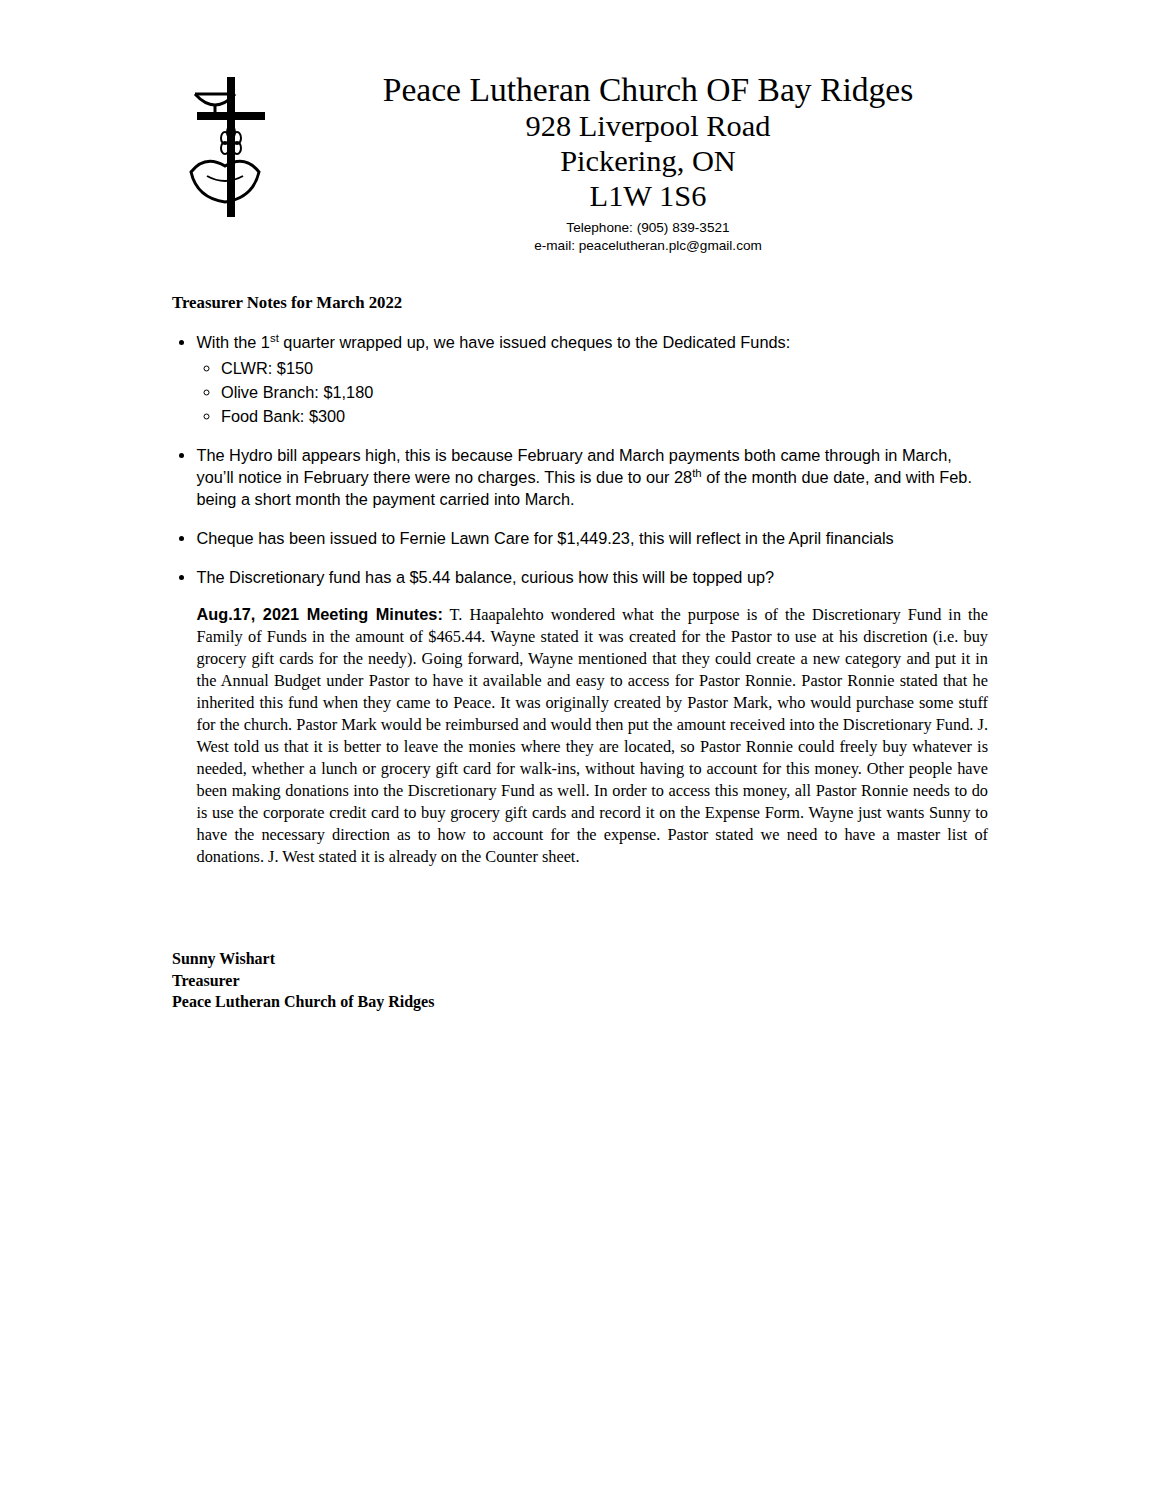Peace Lutheran Church OF Bay Ridges
928 Liverpool Road
Pickering, ON
L1W 1S6
Telephone: (905) 839-3521
e-mail: peacelutheran.plc@gmail.com
Treasurer Notes for March 2022
With the 1st quarter wrapped up, we have issued cheques to the Dedicated Funds:
CLWR: $150
Olive Branch: $1,180
Food Bank: $300
The Hydro bill appears high, this is because February and March payments both came through in March, you’ll notice in February there were no charges. This is due to our 28th of the month due date, and with Feb. being a short month the payment carried into March.
Cheque has been issued to Fernie Lawn Care for $1,449.23, this will reflect in the April financials
The Discretionary fund has a $5.44 balance, curious how this will be topped up?
Aug.17, 2021 Meeting Minutes: T. Haapalehto wondered what the purpose is of the Discretionary Fund in the Family of Funds in the amount of $465.44. Wayne stated it was created for the Pastor to use at his discretion (i.e. buy grocery gift cards for the needy). Going forward, Wayne mentioned that they could create a new category and put it in the Annual Budget under Pastor to have it available and easy to access for Pastor Ronnie. Pastor Ronnie stated that he inherited this fund when they came to Peace. It was originally created by Pastor Mark, who would purchase some stuff for the church. Pastor Mark would be reimbursed and would then put the amount received into the Discretionary Fund. J. West told us that it is better to leave the monies where they are located, so Pastor Ronnie could freely buy whatever is needed, whether a lunch or grocery gift card for walk-ins, without having to account for this money. Other people have been making donations into the Discretionary Fund as well. In order to access this money, all Pastor Ronnie needs to do is use the corporate credit card to buy grocery gift cards and record it on the Expense Form. Wayne just wants Sunny to have the necessary direction as to how to account for the expense. Pastor stated we need to have a master list of donations. J. West stated it is already on the Counter sheet.
Sunny Wishart
Treasurer
Peace Lutheran Church of Bay Ridges